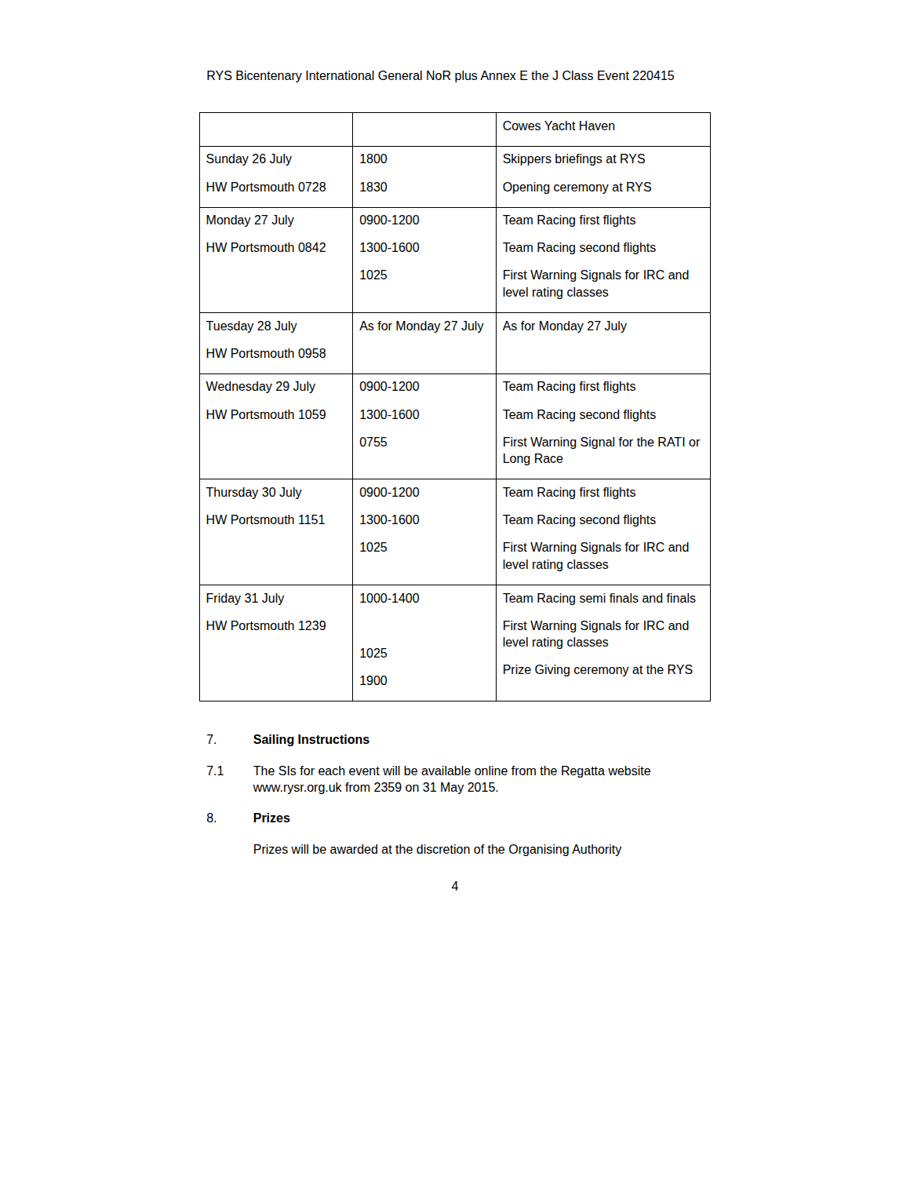RYS Bicentenary International General NoR plus Annex E the J Class Event 220415
| | | Cowes Yacht Haven |
| Sunday 26 July HW Portsmouth 0728 | 1800 1830 | Skippers briefings at RYS Opening ceremony at RYS |
| Monday 27 July HW Portsmouth 0842 | 0900-1200 1300-1600 1025 | Team Racing first flights Team Racing second flights First Warning Signals for IRC and level rating classes |
| Tuesday 28 July HW Portsmouth 0958 | As for Monday 27 July | As for Monday 27 July |
| Wednesday 29 July HW Portsmouth 1059 | 0900-1200 1300-1600 0755 | Team Racing first flights Team Racing second flights First Warning Signal for the RATI or Long Race |
| Thursday 30 July HW Portsmouth 1151 | 0900-1200 1300-1600 1025 | Team Racing first flights Team Racing second flights First Warning Signals for IRC and level rating classes |
| Friday 31 July HW Portsmouth 1239 | 1000-1400 1025 1900 | Team Racing semi finals and finals First Warning Signals for IRC and level rating classes Prize Giving ceremony at the RYS |
7.
Sailing Instructions
7.1
The SIs for each event will be available online from the Regatta website www.rysr.org.uk from 2359 on 31 May 2015.
8.
Prizes
Prizes will be awarded at the discretion of the Organising Authority
4